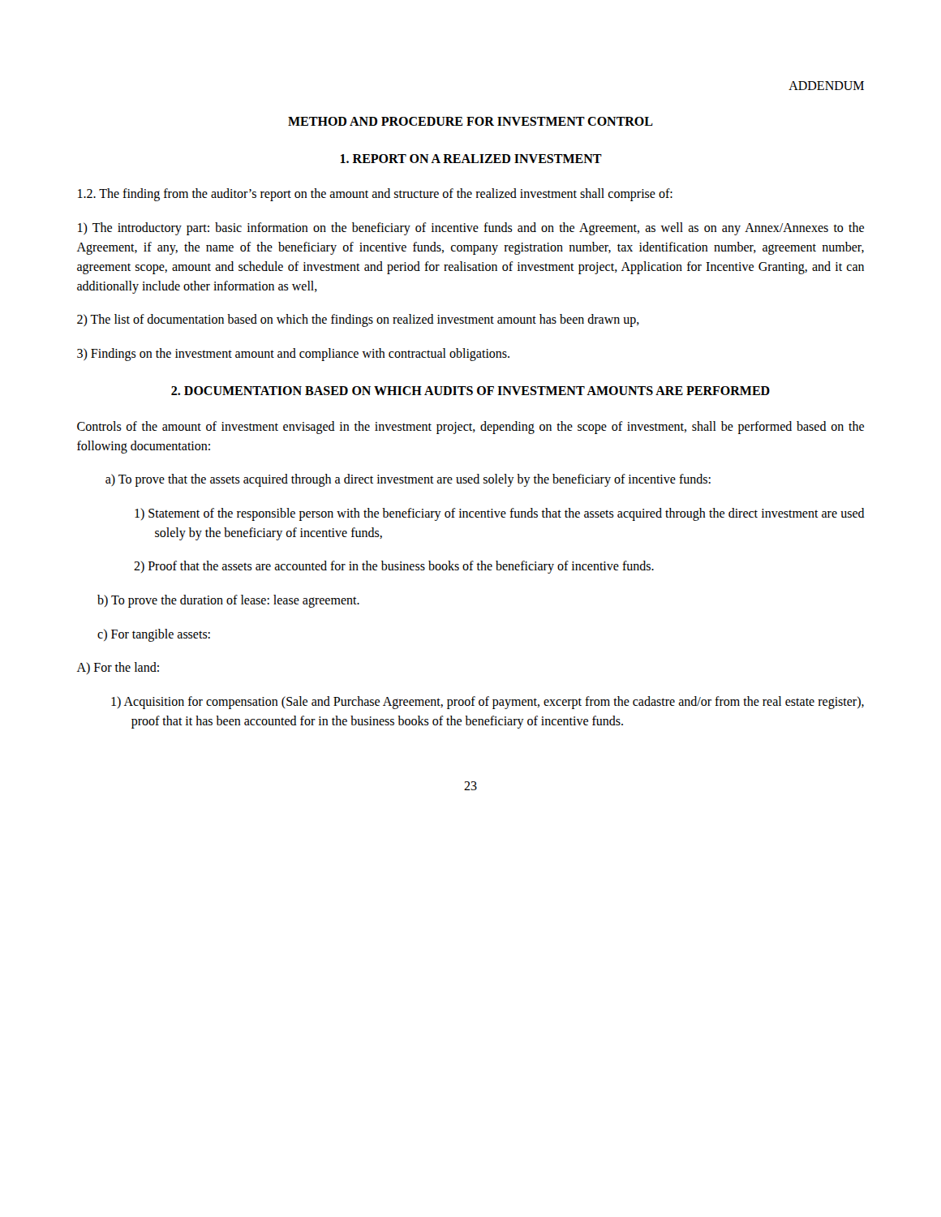ADDENDUM
Method and Procedure for Investment Control
1. Report on a Realized Investment
1.2. The finding from the auditor’s report on the amount and structure of the realized investment shall comprise of:
1) The introductory part: basic information on the beneficiary of incentive funds and on the Agreement, as well as on any Annex/Annexes to the Agreement, if any, the name of the beneficiary of incentive funds, company registration number, tax identification number, agreement number, agreement scope, amount and schedule of investment and period for realisation of investment project, Application for Incentive Granting, and it can additionally include other information as well,
2) The list of documentation based on which the findings on realized investment amount has been drawn up,
3) Findings on the investment amount and compliance with contractual obligations.
2. Documentation Based on Which Audits of Investment Amounts Are Performed
Controls of the amount of investment envisaged in the investment project, depending on the scope of investment, shall be performed based on the following documentation:
a) To prove that the assets acquired through a direct investment are used solely by the beneficiary of incentive funds:
1) Statement of the responsible person with the beneficiary of incentive funds that the assets acquired through the direct investment are used solely by the beneficiary of incentive funds,
2) Proof that the assets are accounted for in the business books of the beneficiary of incentive funds.
b) To prove the duration of lease: lease agreement.
c) For tangible assets:
A) For the land:
1) Acquisition for compensation (Sale and Purchase Agreement, proof of payment, excerpt from the cadastre and/or from the real estate register), proof that it has been accounted for in the business books of the beneficiary of incentive funds.
23